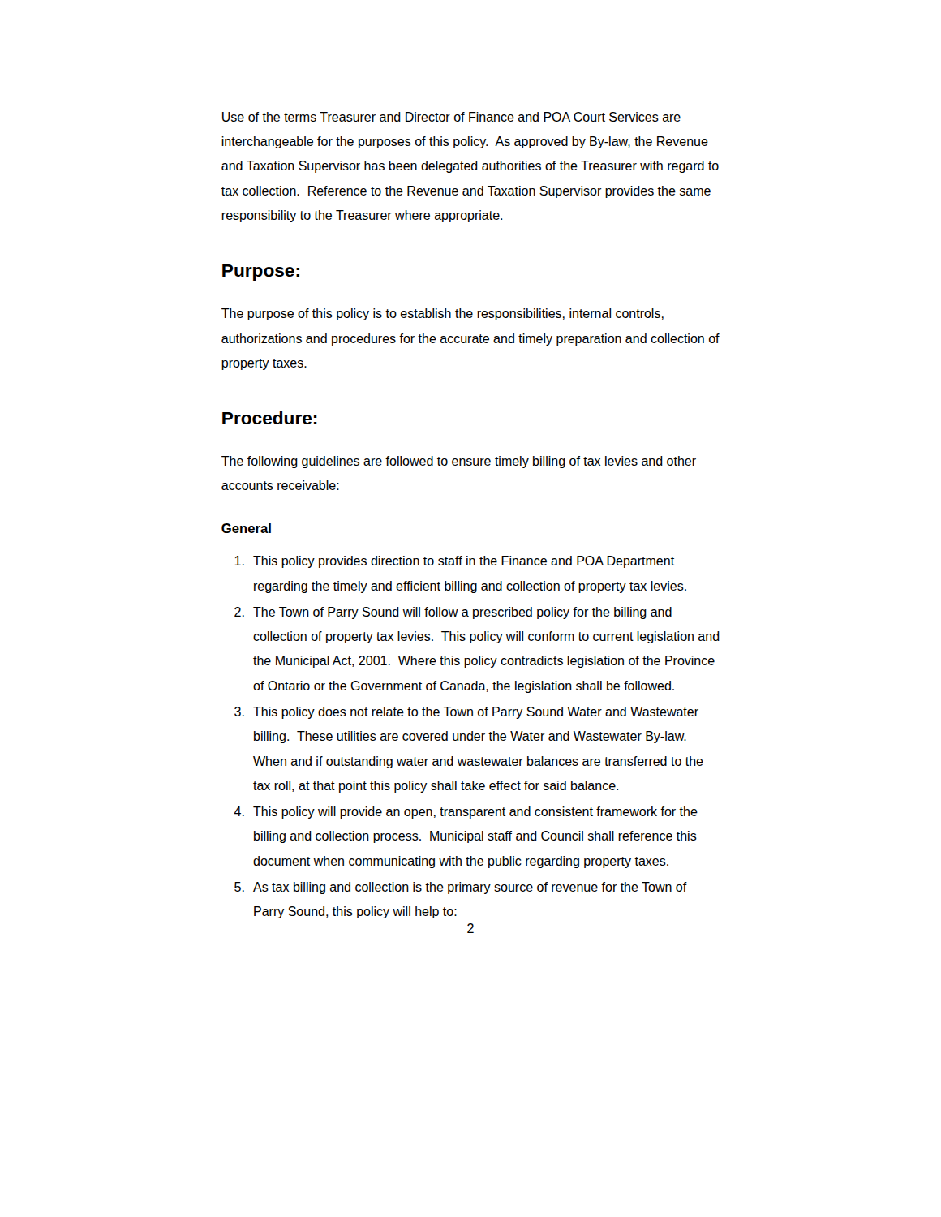Use of the terms Treasurer and Director of Finance and POA Court Services are interchangeable for the purposes of this policy. As approved by By-law, the Revenue and Taxation Supervisor has been delegated authorities of the Treasurer with regard to tax collection. Reference to the Revenue and Taxation Supervisor provides the same responsibility to the Treasurer where appropriate.
Purpose:
The purpose of this policy is to establish the responsibilities, internal controls, authorizations and procedures for the accurate and timely preparation and collection of property taxes.
Procedure:
The following guidelines are followed to ensure timely billing of tax levies and other accounts receivable:
General
This policy provides direction to staff in the Finance and POA Department regarding the timely and efficient billing and collection of property tax levies.
The Town of Parry Sound will follow a prescribed policy for the billing and collection of property tax levies. This policy will conform to current legislation and the Municipal Act, 2001. Where this policy contradicts legislation of the Province of Ontario or the Government of Canada, the legislation shall be followed.
This policy does not relate to the Town of Parry Sound Water and Wastewater billing. These utilities are covered under the Water and Wastewater By-law. When and if outstanding water and wastewater balances are transferred to the tax roll, at that point this policy shall take effect for said balance.
This policy will provide an open, transparent and consistent framework for the billing and collection process. Municipal staff and Council shall reference this document when communicating with the public regarding property taxes.
As tax billing and collection is the primary source of revenue for the Town of Parry Sound, this policy will help to:
2